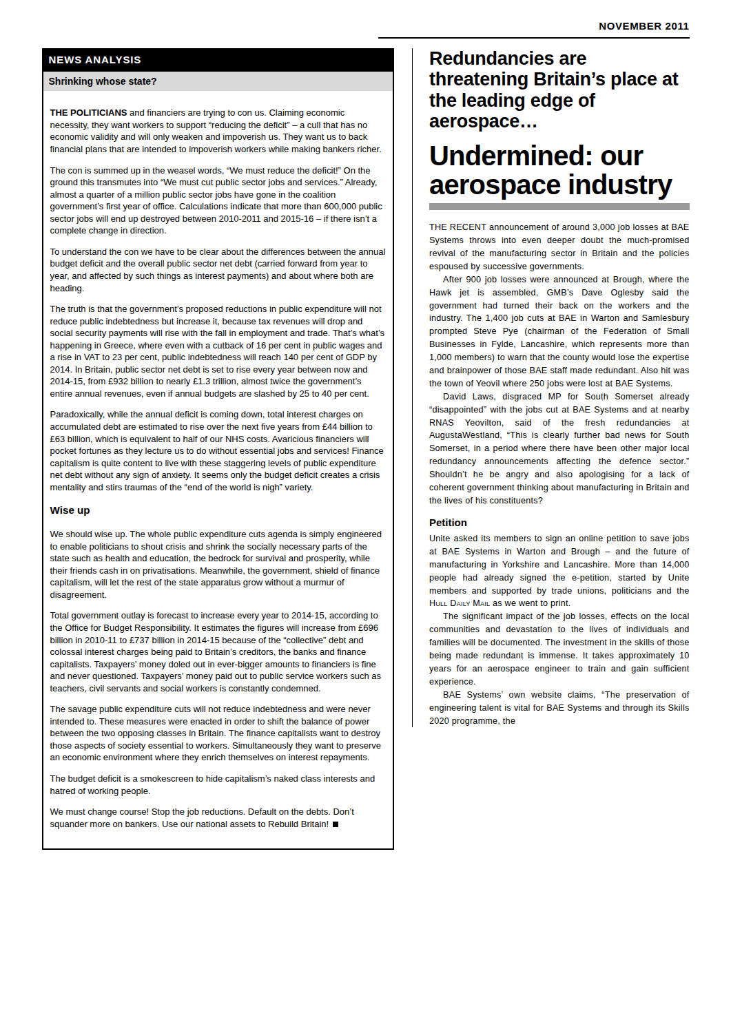NOVEMBER 2011
NEWS ANALYSIS
Shrinking whose state?
THE POLITICIANS and financiers are trying to con us. Claiming economic necessity, they want workers to support “reducing the deficit” – a cull that has no economic validity and will only weaken and impoverish us. They want us to back financial plans that are intended to impoverish workers while making bankers richer.
The con is summed up in the weasel words, “We must reduce the deficit!” On the ground this transmutes into “We must cut public sector jobs and services.” Already, almost a quarter of a million public sector jobs have gone in the coalition government’s first year of office. Calculations indicate that more than 600,000 public sector jobs will end up destroyed between 2010-2011 and 2015-16 – if there isn’t a complete change in direction.
To understand the con we have to be clear about the differences between the annual budget deficit and the overall public sector net debt (carried forward from year to year, and affected by such things as interest payments) and about where both are heading.
The truth is that the government’s proposed reductions in public expenditure will not reduce public indebtedness but increase it, because tax revenues will drop and social security payments will rise with the fall in employment and trade. That’s what’s happening in Greece, where even with a cutback of 16 per cent in public wages and a rise in VAT to 23 per cent, public indebtedness will reach 140 per cent of GDP by 2014. In Britain, public sector net debt is set to rise every year between now and 2014-15, from £932 billion to nearly £1.3 trillion, almost twice the government’s entire annual revenues, even if annual budgets are slashed by 25 to 40 per cent.
Paradoxically, while the annual deficit is coming down, total interest charges on accumulated debt are estimated to rise over the next five years from £44 billion to £63 billion, which is equivalent to half of our NHS costs. Avaricious financiers will pocket fortunes as they lecture us to do without essential jobs and services! Finance capitalism is quite content to live with these staggering levels of public expenditure net debt without any sign of anxiety. It seems only the budget deficit creates a crisis mentality and stirs traumas of the “end of the world is nigh” variety.
Wise up
We should wise up. The whole public expenditure cuts agenda is simply engineered to enable politicians to shout crisis and shrink the socially necessary parts of the state such as health and education, the bedrock for survival and prosperity, while their friends cash in on privatisations. Meanwhile, the government, shield of finance capitalism, will let the rest of the state apparatus grow without a murmur of disagreement.
Total government outlay is forecast to increase every year to 2014-15, according to the Office for Budget Responsibility. It estimates the figures will increase from £696 billion in 2010-11 to £737 billion in 2014-15 because of the “collective” debt and colossal interest charges being paid to Britain’s creditors, the banks and finance capitalists. Taxpayers’ money doled out in ever-bigger amounts to financiers is fine and never questioned. Taxpayers’ money paid out to public service workers such as teachers, civil servants and social workers is constantly condemned.
The savage public expenditure cuts will not reduce indebtedness and were never intended to. These measures were enacted in order to shift the balance of power between the two opposing classes in Britain. The finance capitalists want to destroy those aspects of society essential to workers. Simultaneously they want to preserve an economic environment where they enrich themselves on interest repayments.
The budget deficit is a smokescreen to hide capitalism’s naked class interests and hatred of working people.
We must change course! Stop the job reductions. Default on the debts. Don’t squander more on bankers. Use our national assets to Rebuild Britain!
Redundancies are threatening Britain’s place at the leading edge of aerospace…
Undermined: our aerospace industry
THE RECENT announcement of around 3,000 job losses at BAE Systems throws into even deeper doubt the much-promised revival of the manufacturing sector in Britain and the policies espoused by successive governments.
After 900 job losses were announced at Brough, where the Hawk jet is assembled, GMB’s Dave Oglesby said the government had turned their back on the workers and the industry. The 1,400 job cuts at BAE in Warton and Samlesbury prompted Steve Pye (chairman of the Federation of Small Businesses in Fylde, Lancashire, which represents more than 1,000 members) to warn that the county would lose the expertise and brainpower of those BAE staff made redundant. Also hit was the town of Yeovil where 250 jobs were lost at BAE Systems.
David Laws, disgraced MP for South Somerset already “disappointed” with the jobs cut at BAE Systems and at nearby RNAS Yeovilton, said of the fresh redundancies at AugustaWestland, “This is clearly further bad news for South Somerset, in a period where there have been other major local redundancy announcements affecting the defence sector.” Shouldn’t he be angry and also apologising for a lack of coherent government thinking about manufacturing in Britain and the lives of his constituents?
Petition
Unite asked its members to sign an online petition to save jobs at BAE Systems in Warton and Brough – and the future of manufacturing in Yorkshire and Lancashire. More than 14,000 people had already signed the e-petition, started by Unite members and supported by trade unions, politicians and the Hull Daily Mail as we went to print.
The significant impact of the job losses, effects on the local communities and devastation to the lives of individuals and families will be documented. The investment in the skills of those being made redundant is immense. It takes approximately 10 years for an aerospace engineer to train and gain sufficient experience.
BAE Systems’ own website claims, “The preservation of engineering talent is vital for BAE Systems and through its Skills 2020 programme, the